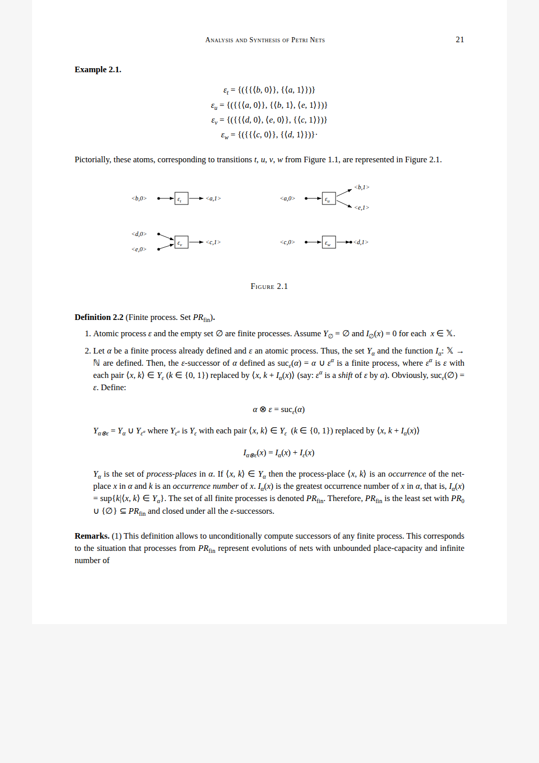Analysis and Synthesis of Petri Nets 21
Example 2.1.
εt = {({{⟨b, 0⟩}, {⟨a, 1⟩})}
εu = {({{⟨a, 0⟩}, {⟨b, 1⟩, ⟨e, 1⟩})}
εv = {({{⟨d, 0⟩, ⟨e, 0⟩}, {⟨c, 1⟩})}
εw = {({{⟨c, 0⟩}, {⟨d, 1⟩})}·
Pictorially, these atoms, corresponding to transitions t, u, v, w from Figure 1.1, are represented in Figure 2.1.
<b,0> εt <a,1> <a,0> εu <b,1> <e,1> <d,0> <e,0> εv <c,1> <c,0> εw <d,1>
Figure 2.1
Definition 2.2 (Finite process. Set PRfin).
Atomic process ε and the empty set ∅ are finite processes. Assume Y∅ = ∅ and I∅(x) = 0 for each x ∈ 𝕏.
Let α be a finite process already defined and ε an atomic process. Thus, the set Yα and the function Iα: 𝕏 → ℕ are defined. Then, the ε-successor of α defined as sucε(α) = α ∪ εα is a finite process, where εα is ε with each pair ⟨x, k⟩ ∈ Yε (k ∈ {0, 1}) replaced by ⟨x, k + Iα(x)⟩ (say: εα is a shift of ε by α). Obviously, sucε(∅) = ε. Define:
α ⊗ ε = sucε(α)
Yα⊗ε = Yα ∪ Yεα where Yεα is Yε with each pair ⟨x, k⟩ ∈ Yε (k ∈ {0, 1}) replaced by ⟨x, k + Iα(x)⟩
Iα⊗ε(x) = Iα(x) + Iε(x)
Yα is the set of process-places in α. If ⟨x, k⟩ ∈ Yα then the process-place ⟨x, k⟩ is an occurrence of the net-place x in α and k is an occurrence number of x. Iα(x) is the greatest occurrence number of x in α, that is, Iα(x) = sup{k|⟨x, k⟩ ∈ Yα}. The set of all finite processes is denoted PRfin. Therefore, PRfin is the least set with PR0 ∪ {∅} ⊆ PRfin and closed under all the ε-successors.
Remarks. (1) This definition allows to unconditionally compute successors of any finite process. This corresponds to the situation that processes from PRfin represent evolutions of nets with unbounded place-capacity and infinite number of